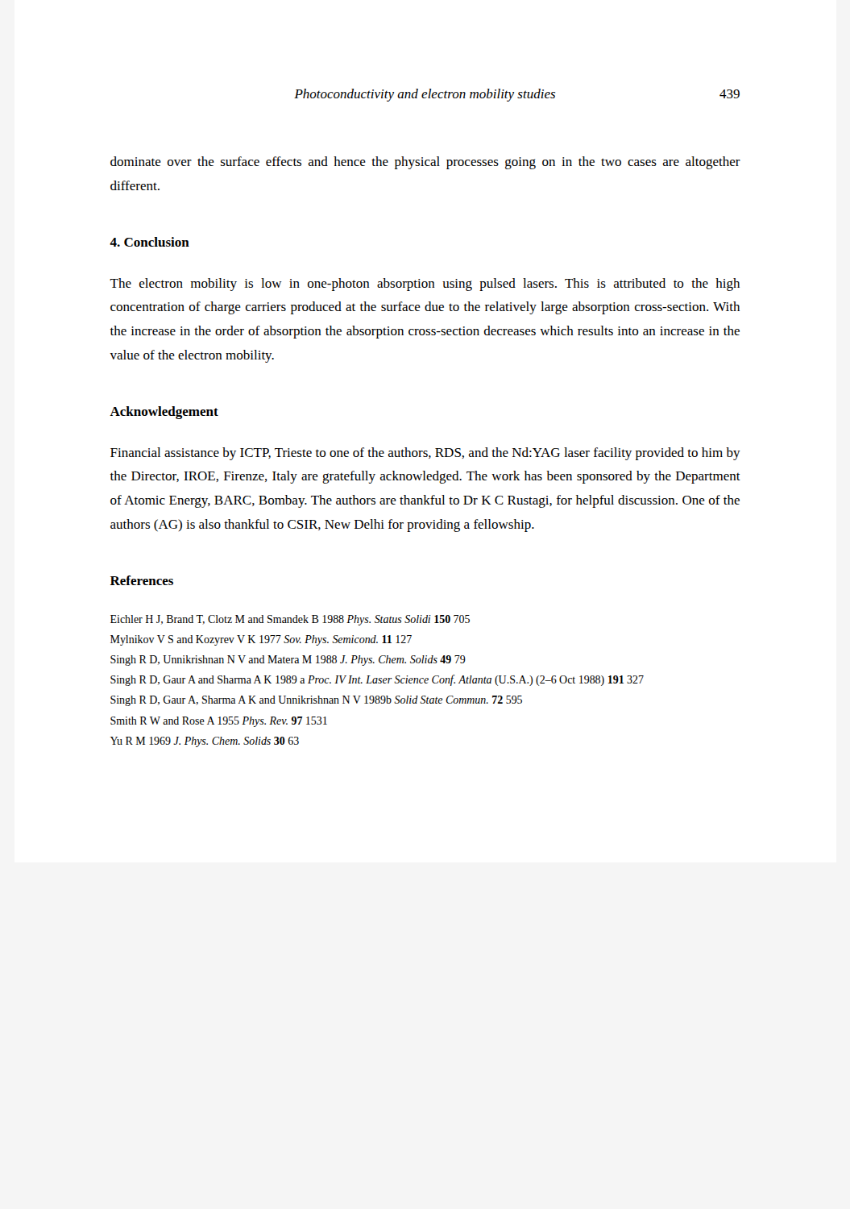Photoconductivity and electron mobility studies 439
dominate over the surface effects and hence the physical processes going on in the two cases are altogether different.
4. Conclusion
The electron mobility is low in one-photon absorption using pulsed lasers. This is attributed to the high concentration of charge carriers produced at the surface due to the relatively large absorption cross-section. With the increase in the order of absorption the absorption cross-section decreases which results into an increase in the value of the electron mobility.
Acknowledgement
Financial assistance by ICTP, Trieste to one of the authors, RDS, and the Nd:YAG laser facility provided to him by the Director, IROE, Firenze, Italy are gratefully acknowledged. The work has been sponsored by the Department of Atomic Energy, BARC, Bombay. The authors are thankful to Dr K C Rustagi, for helpful discussion. One of the authors (AG) is also thankful to CSIR, New Delhi for providing a fellowship.
References
Eichler H J, Brand T, Clotz M and Smandek B 1988 Phys. Status Solidi 150 705
Mylnikov V S and Kozyrev V K 1977 Sov. Phys. Semicond. 11 127
Singh R D, Unnikrishnan N V and Matera M 1988 J. Phys. Chem. Solids 49 79
Singh R D, Gaur A and Sharma A K 1989 a Proc. IV Int. Laser Science Conf. Atlanta (U.S.A.) (2–6 Oct 1988) 191 327
Singh R D, Gaur A, Sharma A K and Unnikrishnan N V 1989b Solid State Commun. 72 595
Smith R W and Rose A 1955 Phys. Rev. 97 1531
Yu R M 1969 J. Phys. Chem. Solids 30 63